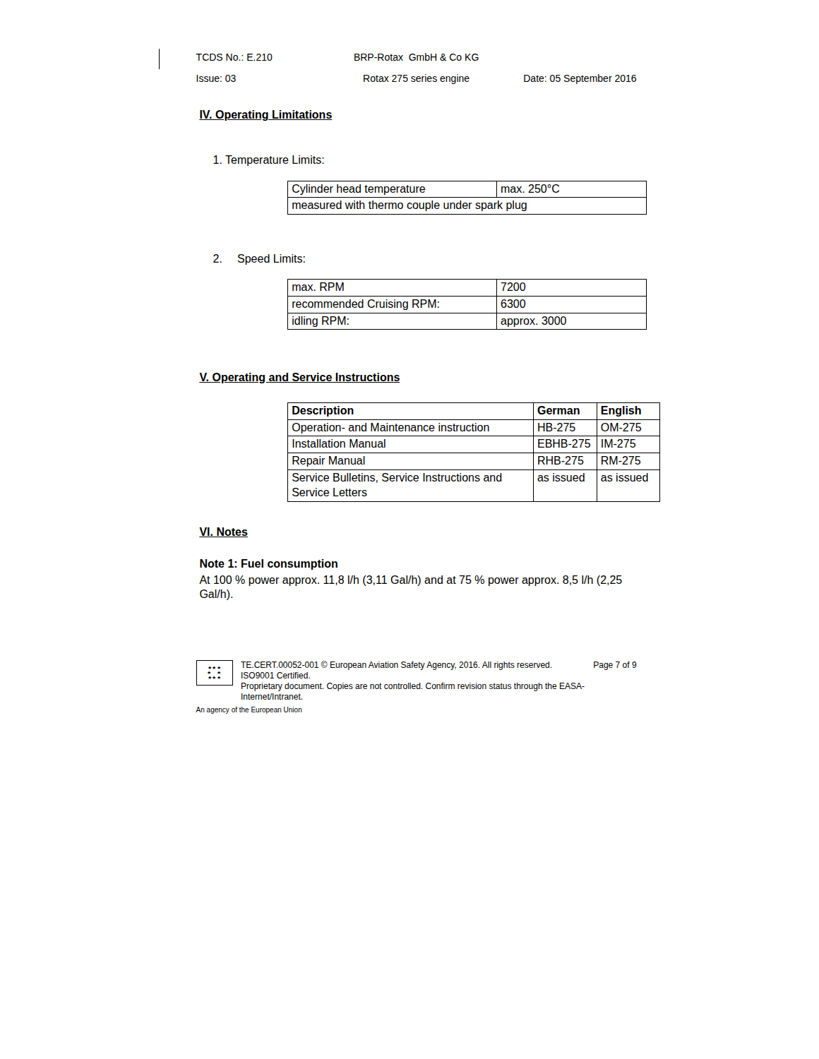TCDS No.: E.210
Issue: 03
BRP-Rotax GmbH & Co KG
Rotax 275 series engine
Date: 05 September 2016
IV. Operating Limitations
1. Temperature Limits:
| Cylinder head temperature | max. 250°C |
| measured with thermo couple under spark plug |
2. Speed Limits:
| max. RPM | 7200 |
| recommended Cruising RPM: | 6300 |
| idling RPM: | approx. 3000 |
V. Operating and Service Instructions
| Description | German | English |
| --- | --- | --- |
| Operation- and Maintenance instruction | HB-275 | OM-275 |
| Installation Manual | EBHB-275 | IM-275 |
| Repair Manual | RHB-275 | RM-275 |
| Service Bulletins, Service Instructions and Service Letters | as issued | as issued |
VI. Notes
Note 1: Fuel consumption
At 100 % power approx. 11,8 l/h (3,11 Gal/h) and at 75 % power approx. 8,5 l/h (2,25 Gal/h).
★★★
★ ★
★★★
TE.CERT.00052-001 © European Aviation Safety Agency, 2016. All rights reserved. ISO9001 Certified.
Page 7 of 9
Proprietary document. Copies are not controlled. Confirm revision status through the EASA-Internet/Intranet.
An agency of the European Union